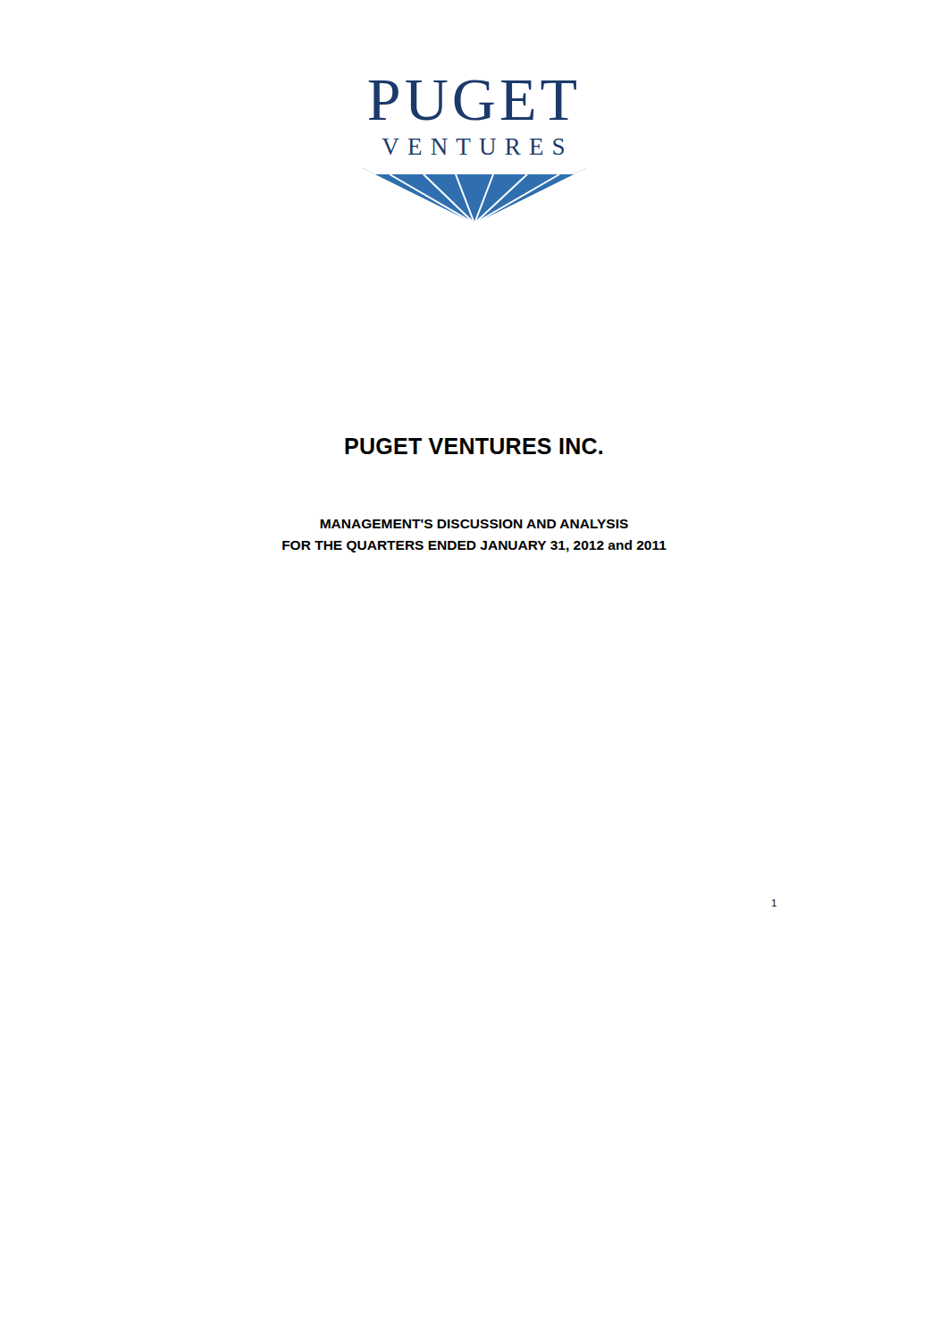PUGET
VENTURES
PUGET VENTURES INC.
MANAGEMENT'S DISCUSSION AND ANALYSIS
FOR THE QUARTERS ENDED JANUARY 31, 2012 and 2011
1